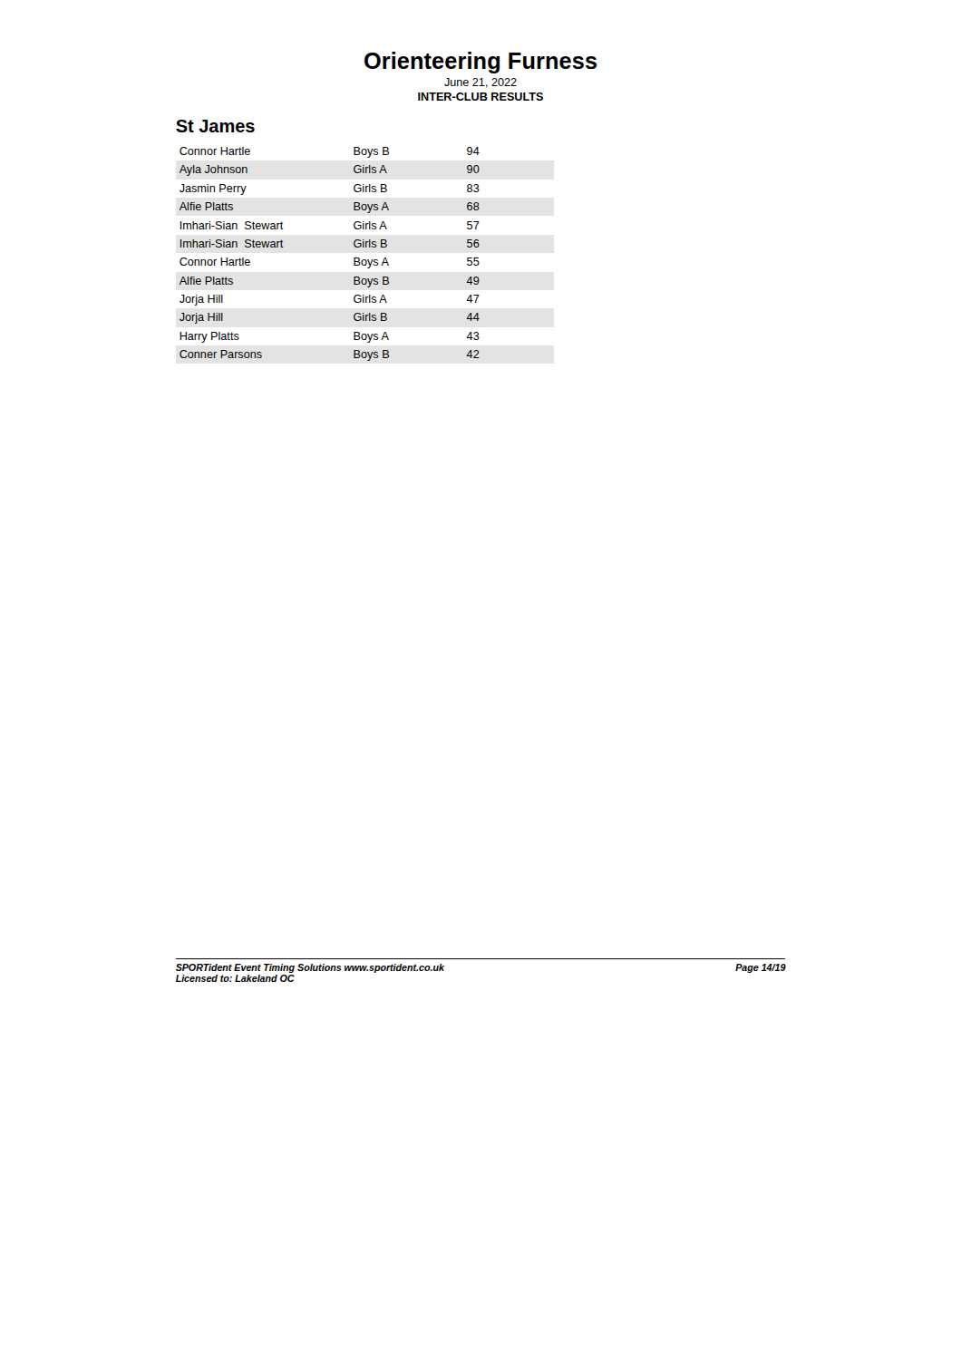Orienteering Furness
June 21, 2022
INTER-CLUB RESULTS
St James
| Connor Hartle | Boys B | 94 |
| Ayla Johnson | Girls A | 90 |
| Jasmin Perry | Girls B | 83 |
| Alfie Platts | Boys A | 68 |
| Imhari-Sian Stewart | Girls A | 57 |
| Imhari-Sian Stewart | Girls B | 56 |
| Connor Hartle | Boys A | 55 |
| Alfie Platts | Boys B | 49 |
| Jorja Hill | Girls A | 47 |
| Jorja Hill | Girls B | 44 |
| Harry Platts | Boys A | 43 |
| Conner Parsons | Boys B | 42 |
SPORTident Event Timing Solutions www.sportident.co.uk
Licensed to: Lakeland OC Page 14/19